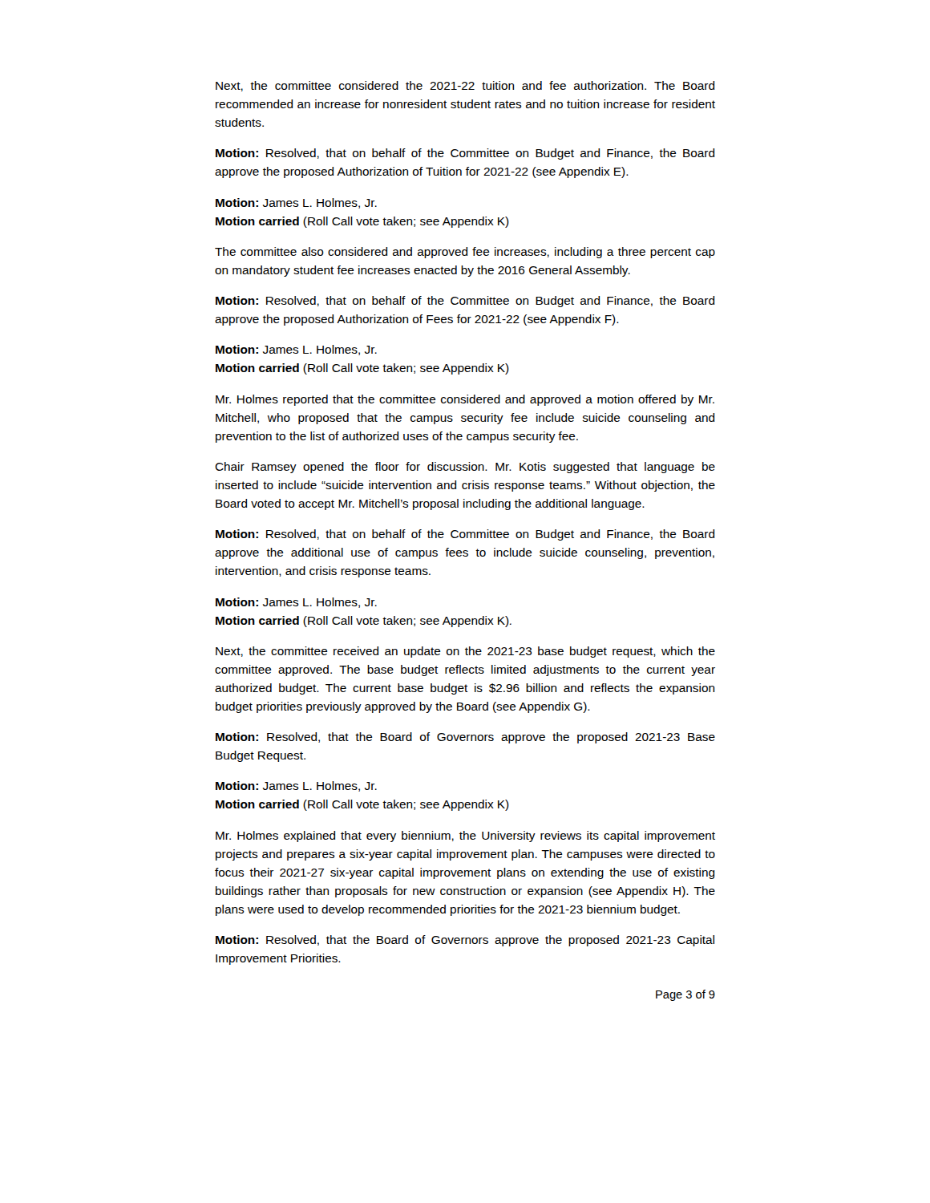Next, the committee considered the 2021-22 tuition and fee authorization. The Board recommended an increase for nonresident student rates and no tuition increase for resident students.
Motion: Resolved, that on behalf of the Committee on Budget and Finance, the Board approve the proposed Authorization of Tuition for 2021-22 (see Appendix E).
Motion: James L. Holmes, Jr.
Motion carried (Roll Call vote taken; see Appendix K)
The committee also considered and approved fee increases, including a three percent cap on mandatory student fee increases enacted by the 2016 General Assembly.
Motion: Resolved, that on behalf of the Committee on Budget and Finance, the Board approve the proposed Authorization of Fees for 2021-22 (see Appendix F).
Motion: James L. Holmes, Jr.
Motion carried (Roll Call vote taken; see Appendix K)
Mr. Holmes reported that the committee considered and approved a motion offered by Mr. Mitchell, who proposed that the campus security fee include suicide counseling and prevention to the list of authorized uses of the campus security fee.
Chair Ramsey opened the floor for discussion. Mr. Kotis suggested that language be inserted to include “suicide intervention and crisis response teams.” Without objection, the Board voted to accept Mr. Mitchell’s proposal including the additional language.
Motion: Resolved, that on behalf of the Committee on Budget and Finance, the Board approve the additional use of campus fees to include suicide counseling, prevention, intervention, and crisis response teams.
Motion: James L. Holmes, Jr.
Motion carried (Roll Call vote taken; see Appendix K).
Next, the committee received an update on the 2021-23 base budget request, which the committee approved. The base budget reflects limited adjustments to the current year authorized budget. The current base budget is $2.96 billion and reflects the expansion budget priorities previously approved by the Board (see Appendix G).
Motion: Resolved, that the Board of Governors approve the proposed 2021-23 Base Budget Request.
Motion: James L. Holmes, Jr.
Motion carried (Roll Call vote taken; see Appendix K)
Mr. Holmes explained that every biennium, the University reviews its capital improvement projects and prepares a six-year capital improvement plan. The campuses were directed to focus their 2021-27 six-year capital improvement plans on extending the use of existing buildings rather than proposals for new construction or expansion (see Appendix H). The plans were used to develop recommended priorities for the 2021-23 biennium budget.
Motion: Resolved, that the Board of Governors approve the proposed 2021-23 Capital Improvement Priorities.
Page 3 of 9